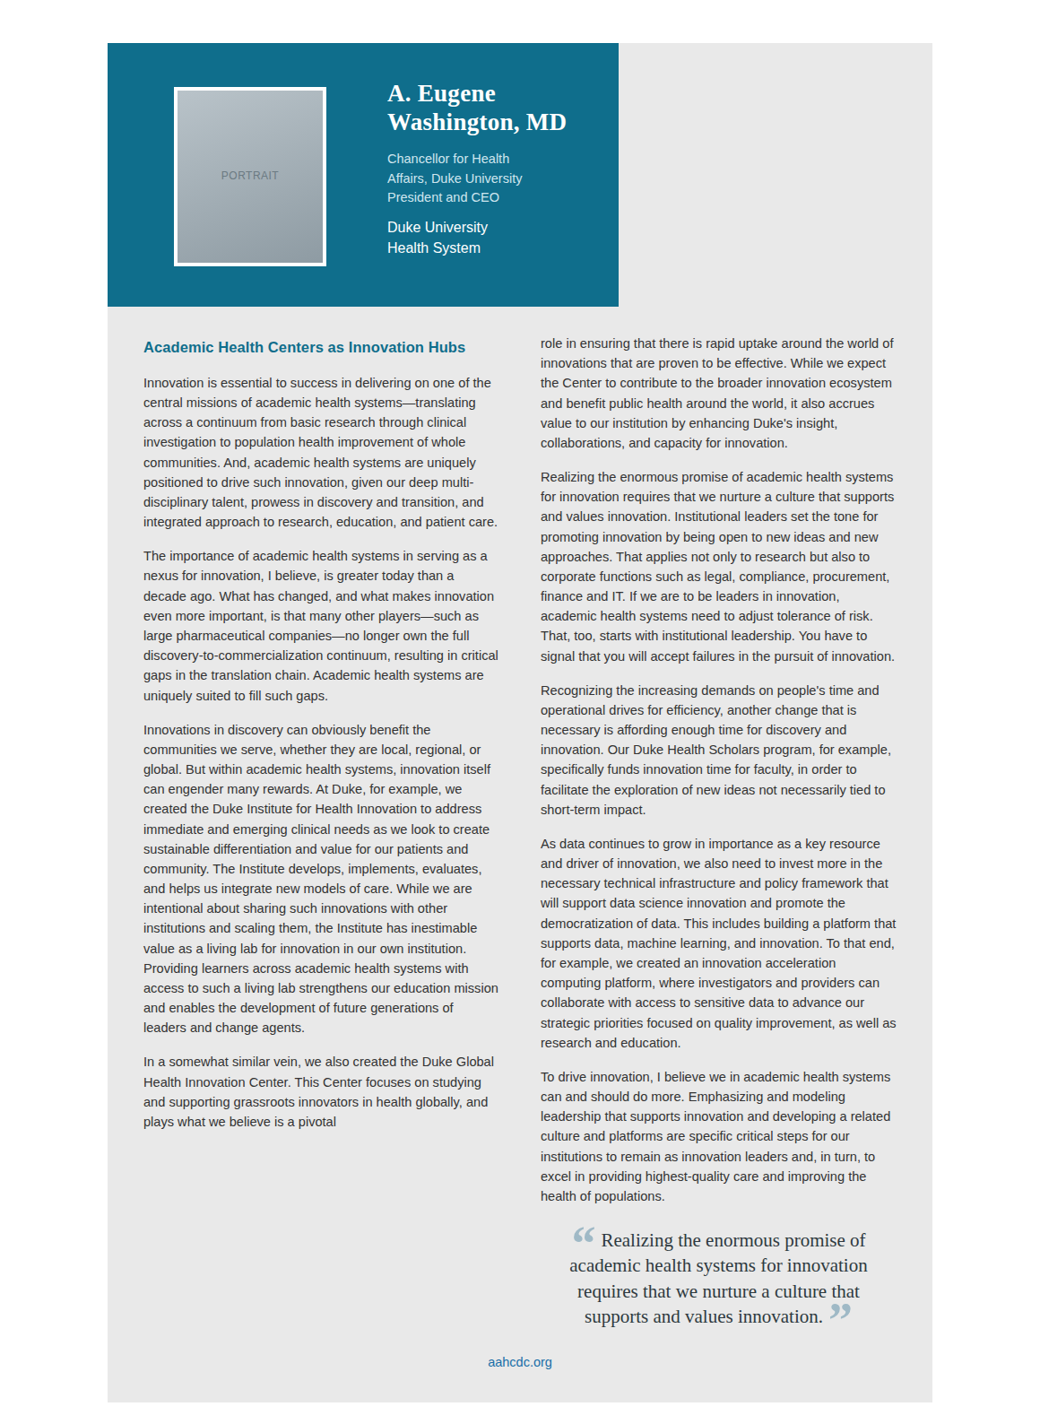Portrait
A. Eugene
Washington, MD
Chancellor for Health
Affairs, Duke University
President and CEO
Duke University
Health System
Academic Health Centers as Innovation Hubs
Innovation is essential to success in delivering on one of the central missions of academic health systems—translating across a continuum from basic research through clinical investigation to population health improvement of whole communities. And, academic health systems are uniquely positioned to drive such innovation, given our deep multi-disciplinary talent, prowess in discovery and transition, and integrated approach to research, education, and patient care.
The importance of academic health systems in serving as a nexus for innovation, I believe, is greater today than a decade ago. What has changed, and what makes innovation even more important, is that many other players—such as large pharmaceutical companies—no longer own the full discovery-to-commercialization continuum, resulting in critical gaps in the translation chain. Academic health systems are uniquely suited to fill such gaps.
Innovations in discovery can obviously benefit the communities we serve, whether they are local, regional, or global. But within academic health systems, innovation itself can engender many rewards. At Duke, for example, we created the Duke Institute for Health Innovation to address immediate and emerging clinical needs as we look to create sustainable differentiation and value for our patients and community. The Institute develops, implements, evaluates, and helps us integrate new models of care. While we are intentional about sharing such innovations with other institutions and scaling them, the Institute has inestimable value as a living lab for innovation in our own institution. Providing learners across academic health systems with access to such a living lab strengthens our education mission and enables the development of future generations of leaders and change agents.
In a somewhat similar vein, we also created the Duke Global Health Innovation Center. This Center focuses on studying and supporting grassroots innovators in health globally, and plays what we believe is a pivotal
role in ensuring that there is rapid uptake around the world of innovations that are proven to be effective. While we expect the Center to contribute to the broader innovation ecosystem and benefit public health around the world, it also accrues value to our institution by enhancing Duke's insight, collaborations, and capacity for innovation.
Realizing the enormous promise of academic health systems for innovation requires that we nurture a culture that supports and values innovation. Institutional leaders set the tone for promoting innovation by being open to new ideas and new approaches. That applies not only to research but also to corporate functions such as legal, compliance, procurement, finance and IT. If we are to be leaders in innovation, academic health systems need to adjust tolerance of risk. That, too, starts with institutional leadership. You have to signal that you will accept failures in the pursuit of innovation.
Recognizing the increasing demands on people's time and operational drives for efficiency, another change that is necessary is affording enough time for discovery and innovation. Our Duke Health Scholars program, for example, specifically funds innovation time for faculty, in order to facilitate the exploration of new ideas not necessarily tied to short-term impact.
As data continues to grow in importance as a key resource and driver of innovation, we also need to invest more in the necessary technical infrastructure and policy framework that will support data science innovation and promote the democratization of data. This includes building a platform that supports data, machine learning, and innovation. To that end, for example, we created an innovation acceleration computing platform, where investigators and providers can collaborate with access to sensitive data to advance our strategic priorities focused on quality improvement, as well as research and education.
To drive innovation, I believe we in academic health systems can and should do more. Emphasizing and modeling leadership that supports innovation and developing a related culture and platforms are specific critical steps for our institutions to remain as innovation leaders and, in turn, to excel in providing highest-quality care and improving the health of populations.
“Realizing the enormous promise of academic health systems for innovation requires that we nurture a culture that supports and values innovation.”
aahcdc.org